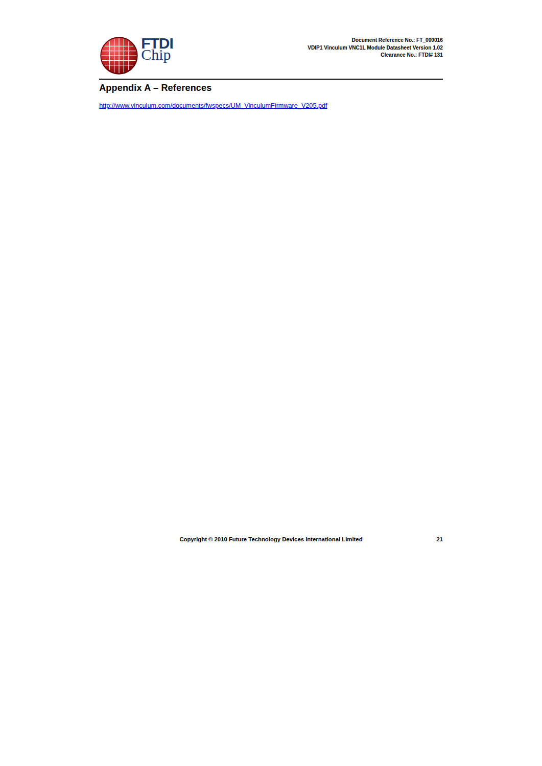FTDI Chip
Document Reference No.: FT_000016
VDIP1 Vinculum VNC1L Module Datasheet Version 1.02
Clearance No.: FTDI# 131
`
Appendix A – References
http://www.vinculum.com/documents/fwspecs/UM_VinculumFirmware_V205.pdf
Copyright © 2010 Future Technology Devices International Limited
21